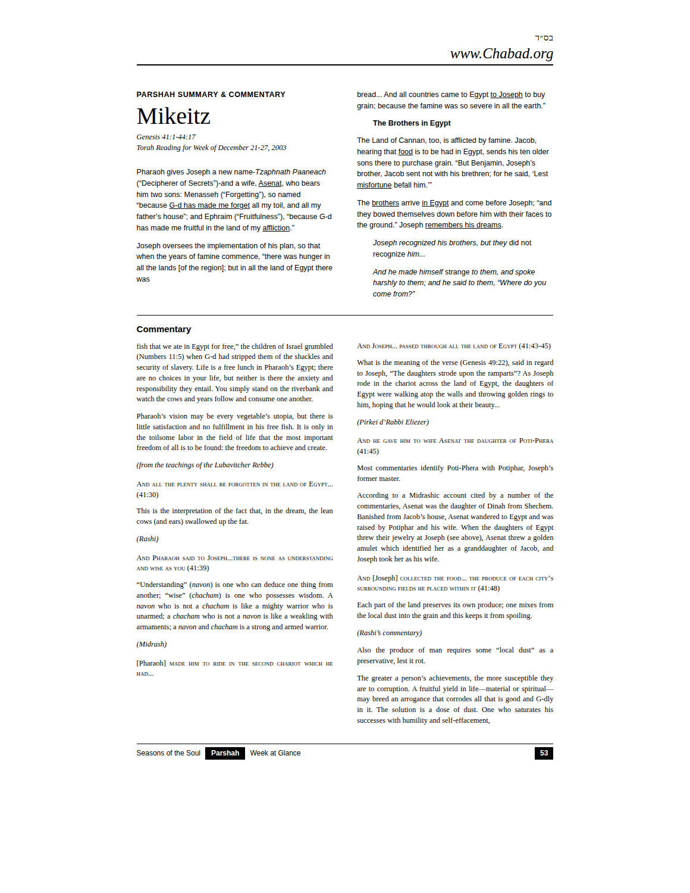בס״ד
www.Chabad.org
Parshah Summary & Commentary
Mikeitz
Genesis 41:1-44:17
Torah Reading for Week of December 21-27, 2003
Pharaoh gives Joseph a new name-Tzaphnath Paaneach (“Decipherer of Secrets”)-and a wife, Asenat, who bears him two sons: Menasseh (“Forgetting”), so named “because G-d has made me forget all my toil, and all my father’s house”; and Ephraim (“Fruitfulness”), “because G-d has made me fruitful in the land of my affliction.”
Joseph oversees the implementation of his plan, so that when the years of famine commence, “there was hunger in all the lands [of the region]; but in all the land of Egypt there was
bread... And all countries came to Egypt to Joseph to buy grain; because the famine was so severe in all the earth.”
The Brothers in Egypt
The Land of Cannan, too, is afflicted by famine. Jacob, hearing that food is to be had in Egypt, sends his ten older sons there to purchase grain. “But Benjamin, Joseph’s brother, Jacob sent not with his brethren; for he said, ‘Lest misfortune befall him.’”
The brothers arrive in Egypt and come before Joseph; “and they bowed themselves down before him with their faces to the ground.” Joseph remembers his dreams.
Joseph recognized his brothers, but they did not recognize him...
And he made himself strange to them, and spoke harshly to them; and he said to them, “Where do you come from?”
Commentary
fish that we ate in Egypt for free,” the children of Israel grumbled (Numbers 11:5) when G-d had stripped them of the shackles and security of slavery. Life is a free lunch in Pharaoh’s Egypt; there are no choices in your life, but neither is there the anxiety and responsibility they entail. You simply stand on the riverbank and watch the cows and years follow and consume one another.
Pharaoh’s vision may be every vegetable’s utopia, but there is little satisfaction and no fulfillment in his free fish. It is only in the toilsome labor in the field of life that the most important freedom of all is to be found: the freedom to achieve and create.
(from the teachings of the Lubavitcher Rebbe)
And all the plenty shall be forgotten in the land of Egypt... (41:30)
This is the interpretation of the fact that, in the dream, the lean cows (and ears) swallowed up the fat.
(Rashi)
And Pharaoh said to Joseph...there is none as understanding and wise as you (41:39)
“Understanding” (navon) is one who can deduce one thing from another; “wise” (chacham) is one who possesses wisdom. A navon who is not a chacham is like a mighty warrior who is unarmed; a chacham who is not a navon is like a weakling with armaments; a navon and chacham is a strong and armed warrior.
(Midrash)
[Pharaoh] made him to ride in the second chariot which he had...
And Joseph... passed through all the land of Egypt (41:43-45)
What is the meaning of the verse (Genesis 49:22), said in regard to Joseph, “The daughters strode upon the ramparts”? As Joseph rode in the chariot across the land of Egypt, the daughters of Egypt were walking atop the walls and throwing golden rings to him, hoping that he would look at their beauty...
(Pirkei d’Rabbi Eliezer)
And he gave him to wife Asenat the daughter of Poti-Phera (41:45)
Most commentaries identify Poti-Phera with Potiphar, Joseph’s former master.
According to a Midrashic account cited by a number of the commentaries, Asenat was the daughter of Dinah from Shechem. Banished from Jacob’s house, Asenat wandered to Egypt and was raised by Potiphar and his wife. When the daughters of Egypt threw their jewelry at Joseph (see above), Asenat threw a golden amulet which identified her as a granddaughter of Jacob, and Joseph took her as his wife.
And [Joseph] collected the food... the produce of each city’s surrounding fields he placed within it (41:48)
Each part of the land preserves its own produce; one mixes from the local dust into the grain and this keeps it from spoiling.
(Rashi’s commentary)
Also the produce of man requires some “local dust” as a preservative, lest it rot.
The greater a person’s achievements, the more susceptible they are to corruption. A fruitful yield in life—material or spiritual—may breed an arrogance that corrodes all that is good and G-dly in it. The solution is a dose of dust. One who saturates his successes with humility and self-effacement,
Seasons of the Soul Parshah Week at Glance
53